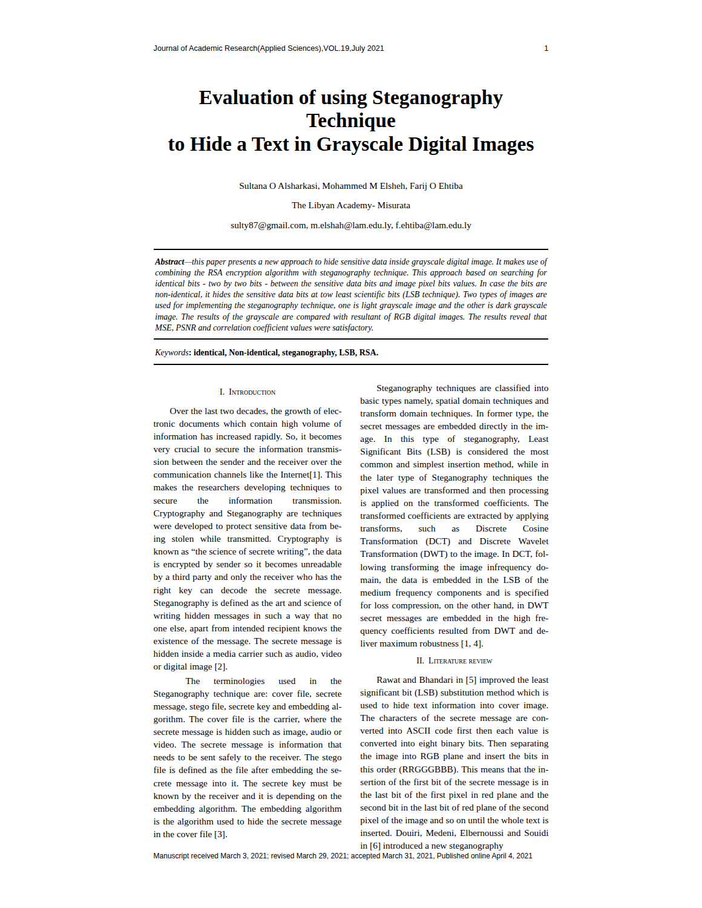Journal of Academic Research(Applied Sciences),VOL.19,July 2021 1
Evaluation of using Steganography Technique
to Hide a Text in Grayscale Digital Images
Sultana O Alsharkasi, Mohammed M Elsheh, Farij O Ehtiba
The Libyan Academy- Misurata
sulty87@gmail.com, m.elshah@lam.edu.ly, f.ehtiba@lam.edu.ly
Abstract—this paper presents a new approach to hide sensitive data inside grayscale digital image. It makes use of combining the RSA encryption algorithm with steganography technique. This approach based on searching for identical bits - two by two bits - between the sensitive data bits and image pixel bits values. In case the bits are non-identical, it hides the sensitive data bits at tow least scientific bits (LSB technique). Two types of images are used for implementing the steganography technique, one is light grayscale image and the other is dark grayscale image. The results of the grayscale are compared with resultant of RGB digital images. The results reveal that MSE, PSNR and correlation coefficient values were satisfactory.
Keywords: identical, Non-identical, steganography, LSB, RSA.
I. Introduction
Over the last two decades, the growth of electronic documents which contain high volume of information has increased rapidly. So, it becomes very crucial to secure the information transmission between the sender and the receiver over the communication channels like the Internet[1]. This makes the researchers developing techniques to secure the information transmission. Cryptography and Steganography are techniques were developed to protect sensitive data from being stolen while transmitted. Cryptography is known as “the science of secrete writing”, the data is encrypted by sender so it becomes unreadable by a third party and only the receiver who has the right key can decode the secrete message. Steganography is defined as the art and science of writing hidden messages in such a way that no one else, apart from intended recipient knows the existence of the message. The secrete message is hidden inside a media carrier such as audio, video or digital image [2].
The terminologies used in the Steganography technique are: cover file, secrete message, stego file, secrete key and embedding algorithm. The cover file is the carrier, where the secrete message is hidden such as image, audio or video. The secrete message is information that needs to be sent safely to the receiver. The stego file is defined as the file after embedding the secrete message into it. The secrete key must be known by the receiver and it is depending on the embedding algorithm. The embedding algorithm is the algorithm used to hide the secrete message in the cover file [3].
Steganography techniques are classified into basic types namely, spatial domain techniques and transform domain techniques. In former type, the secret messages are embedded directly in the image. In this type of steganography, Least Significant Bits (LSB) is considered the most common and simplest insertion method, while in the later type of Steganography techniques the pixel values are transformed and then processing is applied on the transformed coefficients. The transformed coefficients are extracted by applying transforms, such as Discrete Cosine Transformation (DCT) and Discrete Wavelet Transformation (DWT) to the image. In DCT, following transforming the image infrequency domain, the data is embedded in the LSB of the medium frequency components and is specified for loss compression, on the other hand, in DWT secret messages are embedded in the high frequency coefficients resulted from DWT and deliver maximum robustness [1, 4].
II. Literature review
Rawat and Bhandari in [5] improved the least significant bit (LSB) substitution method which is used to hide text information into cover image. The characters of the secrete message are converted into ASCII code first then each value is converted into eight binary bits. Then separating the image into RGB plane and insert the bits in this order (RRGGGBBB). This means that the insertion of the first bit of the secrete message is in the last bit of the first pixel in red plane and the second bit in the last bit of red plane of the second pixel of the image and so on until the whole text is inserted. Douiri, Medeni, Elbernoussi and Souidi in [6] introduced a new steganography
Manuscript received March 3, 2021; revised March 29, 2021; accepted March 31, 2021, Published online April 4, 2021